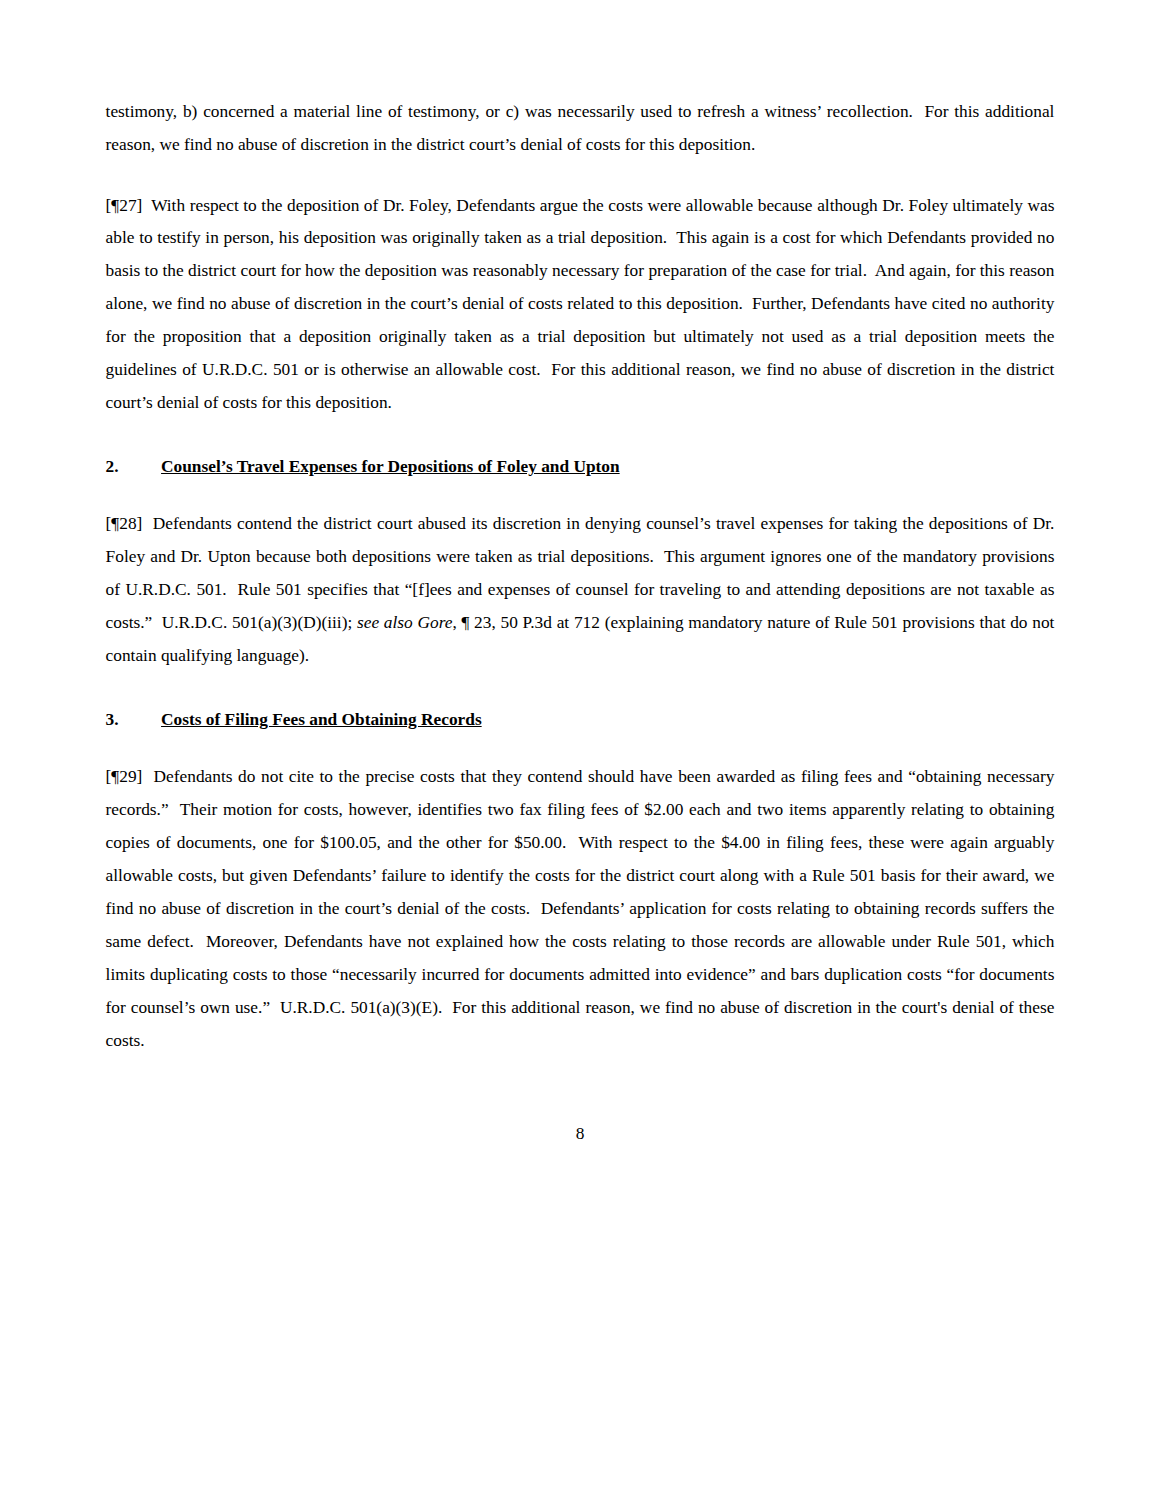testimony, b) concerned a material line of testimony, or c) was necessarily used to refresh a witness’ recollection. For this additional reason, we find no abuse of discretion in the district court’s denial of costs for this deposition.
[¶27] With respect to the deposition of Dr. Foley, Defendants argue the costs were allowable because although Dr. Foley ultimately was able to testify in person, his deposition was originally taken as a trial deposition. This again is a cost for which Defendants provided no basis to the district court for how the deposition was reasonably necessary for preparation of the case for trial. And again, for this reason alone, we find no abuse of discretion in the court’s denial of costs related to this deposition. Further, Defendants have cited no authority for the proposition that a deposition originally taken as a trial deposition but ultimately not used as a trial deposition meets the guidelines of U.R.D.C. 501 or is otherwise an allowable cost. For this additional reason, we find no abuse of discretion in the district court’s denial of costs for this deposition.
2. Counsel’s Travel Expenses for Depositions of Foley and Upton
[¶28] Defendants contend the district court abused its discretion in denying counsel’s travel expenses for taking the depositions of Dr. Foley and Dr. Upton because both depositions were taken as trial depositions. This argument ignores one of the mandatory provisions of U.R.D.C. 501. Rule 501 specifies that “[f]ees and expenses of counsel for traveling to and attending depositions are not taxable as costs.” U.R.D.C. 501(a)(3)(D)(iii); see also Gore, ¶ 23, 50 P.3d at 712 (explaining mandatory nature of Rule 501 provisions that do not contain qualifying language).
3. Costs of Filing Fees and Obtaining Records
[¶29] Defendants do not cite to the precise costs that they contend should have been awarded as filing fees and “obtaining necessary records.” Their motion for costs, however, identifies two fax filing fees of $2.00 each and two items apparently relating to obtaining copies of documents, one for $100.05, and the other for $50.00. With respect to the $4.00 in filing fees, these were again arguably allowable costs, but given Defendants’ failure to identify the costs for the district court along with a Rule 501 basis for their award, we find no abuse of discretion in the court’s denial of the costs. Defendants’ application for costs relating to obtaining records suffers the same defect. Moreover, Defendants have not explained how the costs relating to those records are allowable under Rule 501, which limits duplicating costs to those “necessarily incurred for documents admitted into evidence” and bars duplication costs “for documents for counsel’s own use.” U.R.D.C. 501(a)(3)(E). For this additional reason, we find no abuse of discretion in the court's denial of these costs.
8